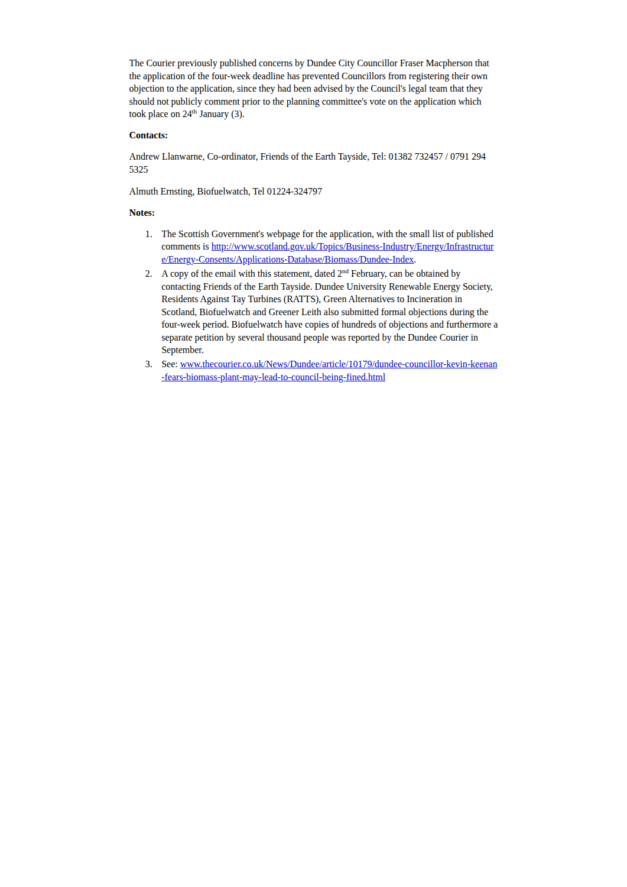The Courier previously published concerns by Dundee City Councillor Fraser Macpherson that the application of the four-week deadline has prevented Councillors from registering their own objection to the application, since they had been advised by the Council's legal team that they should not publicly comment prior to the planning committee's vote on the application which took place on 24th January (3).
Contacts:
Andrew Llanwarne, Co-ordinator, Friends of the Earth Tayside, Tel: 01382 732457 / 0791 294 5325
Almuth Ernsting, Biofuelwatch, Tel 01224-324797
Notes:
The Scottish Government's webpage for the application, with the small list of published comments is http://www.scotland.gov.uk/Topics/Business-Industry/Energy/Infrastructure/Energy-Consents/Applications-Database/Biomass/Dundee-Index.
A copy of the email with this statement, dated 2nd February, can be obtained by contacting Friends of the Earth Tayside. Dundee University Renewable Energy Society, Residents Against Tay Turbines (RATTS), Green Alternatives to Incineration in Scotland, Biofuelwatch and Greener Leith also submitted formal objections during the four-week period. Biofuelwatch have copies of hundreds of objections and furthermore a separate petition by several thousand people was reported by the Dundee Courier in September.
See: www.thecourier.co.uk/News/Dundee/article/10179/dundee-councillor-kevin-keenan-fears-biomass-plant-may-lead-to-council-being-fined.html